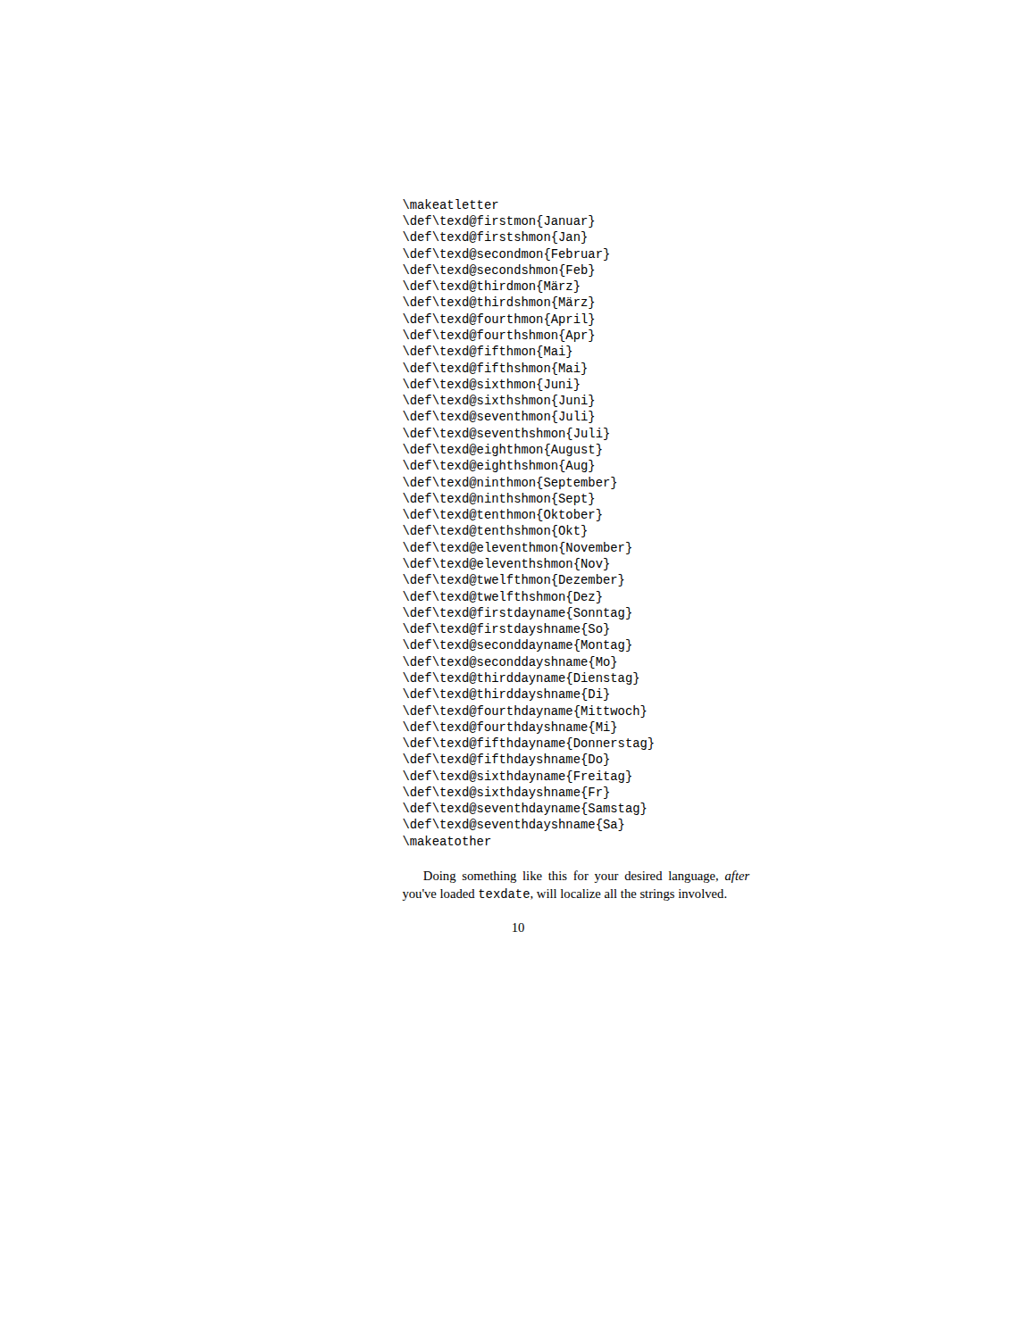\makeatletter
\def\texd@firstmon{Januar}
\def\texd@firstshmon{Jan}
\def\texd@secondmon{Februar}
\def\texd@secondshmon{Feb}
\def\texd@thirdmon{März}
\def\texd@thirdshmon{März}
\def\texd@fourthmon{April}
\def\texd@fourthshmon{Apr}
\def\texd@fifthmon{Mai}
\def\texd@fifthshmon{Mai}
\def\texd@sixthmon{Juni}
\def\texd@sixthshmon{Juni}
\def\texd@seventhmon{Juli}
\def\texd@seventhshmon{Juli}
\def\texd@eighthmon{August}
\def\texd@eighthshmon{Aug}
\def\texd@ninthmon{September}
\def\texd@ninthshmon{Sept}
\def\texd@tenthmon{Oktober}
\def\texd@tenthshmon{Okt}
\def\texd@eleventhmon{November}
\def\texd@eleventhshmon{Nov}
\def\texd@twelfthmon{Dezember}
\def\texd@twelfthshmon{Dez}
\def\texd@firstdayname{Sonntag}
\def\texd@firstdayshname{So}
\def\texd@seconddayname{Montag}
\def\texd@seconddayshname{Mo}
\def\texd@thirddayname{Dienstag}
\def\texd@thirddayshname{Di}
\def\texd@fourthdayname{Mittwoch}
\def\texd@fourthdayshname{Mi}
\def\texd@fifthdayname{Donnerstag}
\def\texd@fifthdayshname{Do}
\def\texd@sixthdayname{Freitag}
\def\texd@sixthdayshname{Fr}
\def\texd@seventhdayname{Samstag}
\def\texd@seventhdayshname{Sa}
\makeatother
Doing something like this for your desired language, after you've loaded texdate, will localize all the strings involved.
10